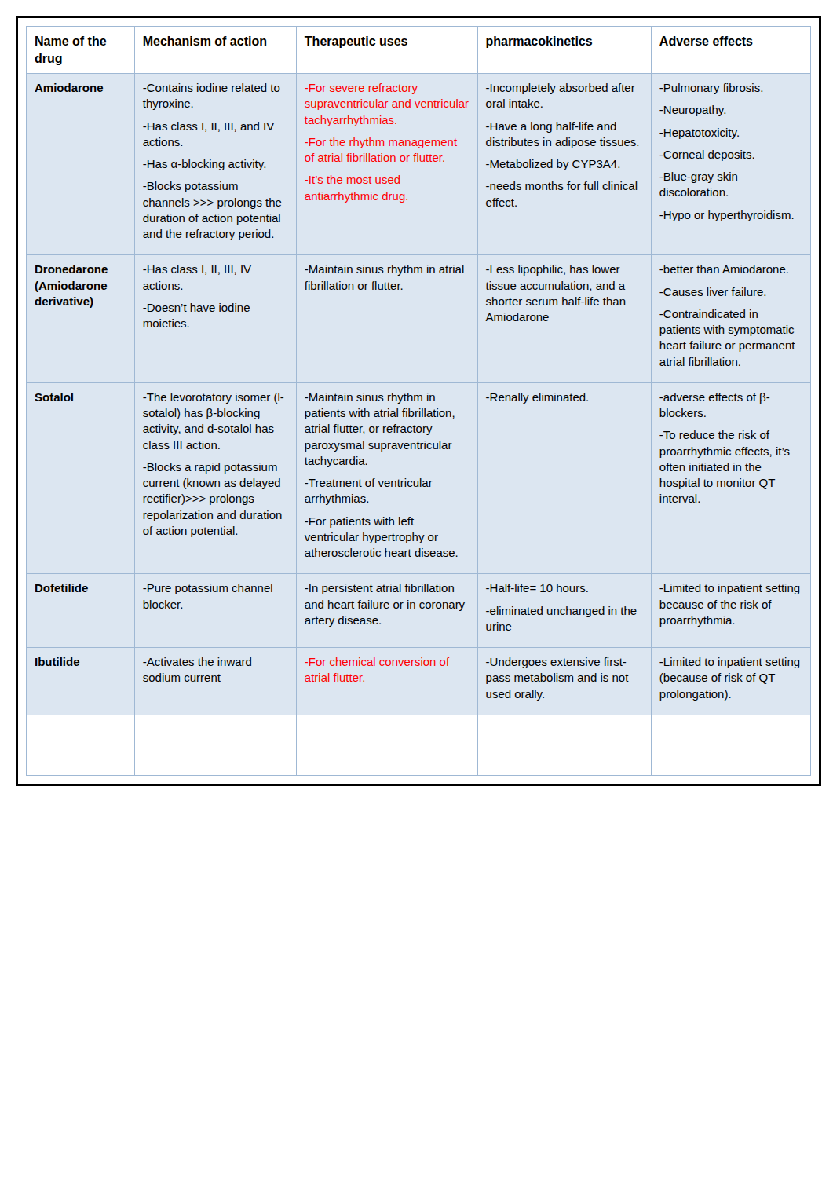| Name of the drug | Mechanism of action | Therapeutic uses | pharmacokinetics | Adverse effects |
| --- | --- | --- | --- | --- |
| Amiodarone | -Contains iodine related to thyroxine. -Has class I, II, III, and IV actions. -Has α-blocking activity. -Blocks potassium channels >>> prolongs the duration of action potential and the refractory period. | -For severe refractory supraventricular and ventricular tachyarrhythmias. -For the rhythm management of atrial fibrillation or flutter. -It’s the most used antiarrhythmic drug. | -Incompletely absorbed after oral intake. -Have a long half-life and distributes in adipose tissues. -Metabolized by CYP3A4. -needs months for full clinical effect. | -Pulmonary fibrosis. -Neuropathy. -Hepatotoxicity. -Corneal deposits. -Blue-gray skin discoloration. -Hypo or hyperthyroidism. |
| Dronedarone (Amiodarone derivative) | -Has class I, II, III, IV actions. -Doesn’t have iodine moieties. | -Maintain sinus rhythm in atrial fibrillation or flutter. | -Less lipophilic, has lower tissue accumulation, and a shorter serum half-life than Amiodarone | -better than Amiodarone. -Causes liver failure. -Contraindicated in patients with symptomatic heart failure or permanent atrial fibrillation. |
| Sotalol | -The levorotatory isomer (l-sotalol) has β-blocking activity, and d-sotalol has class III action. -Blocks a rapid potassium current (known as delayed rectifier)>>> prolongs repolarization and duration of action potential. | -Maintain sinus rhythm in patients with atrial fibrillation, atrial flutter, or refractory paroxysmal supraventricular tachycardia. -Treatment of ventricular arrhythmias. -For patients with left ventricular hypertrophy or atherosclerotic heart disease. | -Renally eliminated. | -adverse effects of β-blockers. -To reduce the risk of proarrhythmic effects, it’s often initiated in the hospital to monitor QT interval. |
| Dofetilide | -Pure potassium channel blocker. | -In persistent atrial fibrillation and heart failure or in coronary artery disease. | -Half-life= 10 hours. -eliminated unchanged in the urine | -Limited to inpatient setting because of the risk of proarrhythmia. |
| Ibutilide | -Activates the inward sodium current | -For chemical conversion of atrial flutter. | -Undergoes extensive first-pass metabolism and is not used orally. | -Limited to inpatient setting (because of risk of QT prolongation). |